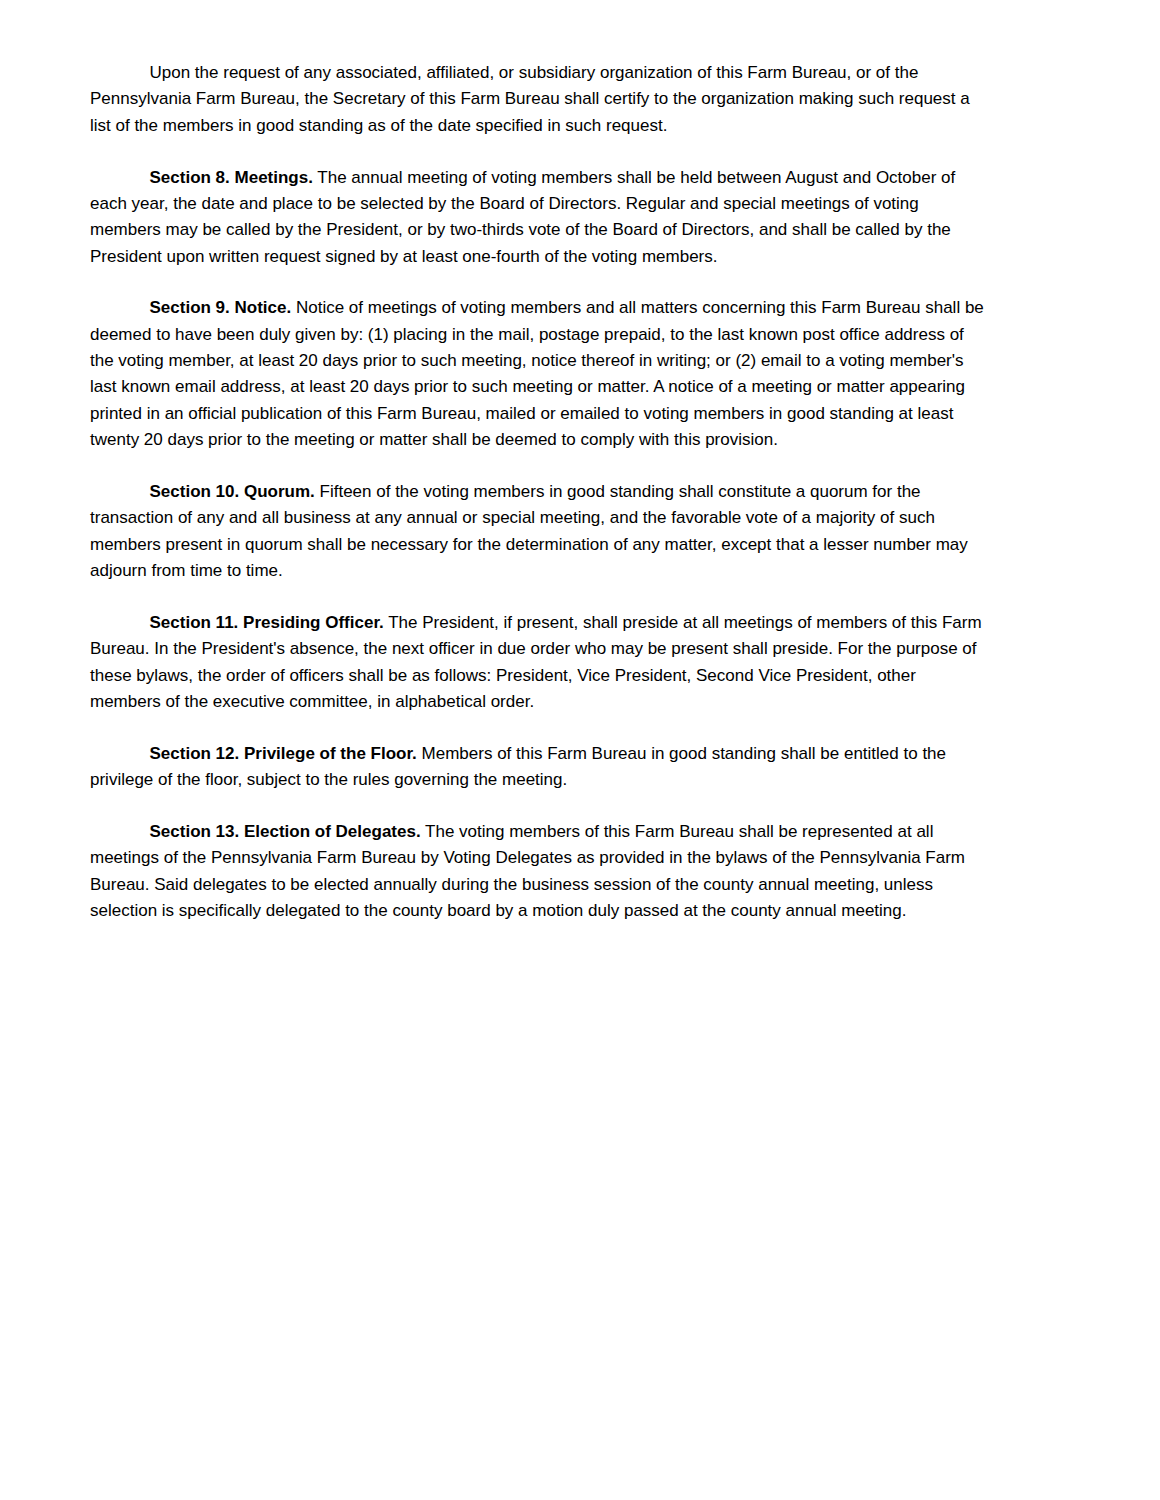Upon the request of any associated, affiliated, or subsidiary organization of this Farm Bureau, or of the Pennsylvania Farm Bureau, the Secretary of this Farm Bureau shall certify to the organization making such request a list of the members in good standing as of the date specified in such request.
Section 8. Meetings. The annual meeting of voting members shall be held between August and October of each year, the date and place to be selected by the Board of Directors. Regular and special meetings of voting members may be called by the President, or by two-thirds vote of the Board of Directors, and shall be called by the President upon written request signed by at least one-fourth of the voting members.
Section 9. Notice. Notice of meetings of voting members and all matters concerning this Farm Bureau shall be deemed to have been duly given by: (1) placing in the mail, postage prepaid, to the last known post office address of the voting member, at least 20 days prior to such meeting, notice thereof in writing; or (2) email to a voting member's last known email address, at least 20 days prior to such meeting or matter. A notice of a meeting or matter appearing printed in an official publication of this Farm Bureau, mailed or emailed to voting members in good standing at least twenty 20 days prior to the meeting or matter shall be deemed to comply with this provision.
Section 10. Quorum. Fifteen of the voting members in good standing shall constitute a quorum for the transaction of any and all business at any annual or special meeting, and the favorable vote of a majority of such members present in quorum shall be necessary for the determination of any matter, except that a lesser number may adjourn from time to time.
Section 11. Presiding Officer. The President, if present, shall preside at all meetings of members of this Farm Bureau. In the President's absence, the next officer in due order who may be present shall preside. For the purpose of these bylaws, the order of officers shall be as follows: President, Vice President, Second Vice President, other members of the executive committee, in alphabetical order.
Section 12. Privilege of the Floor. Members of this Farm Bureau in good standing shall be entitled to the privilege of the floor, subject to the rules governing the meeting.
Section 13. Election of Delegates. The voting members of this Farm Bureau shall be represented at all meetings of the Pennsylvania Farm Bureau by Voting Delegates as provided in the bylaws of the Pennsylvania Farm Bureau. Said delegates to be elected annually during the business session of the county annual meeting, unless selection is specifically delegated to the county board by a motion duly passed at the county annual meeting.